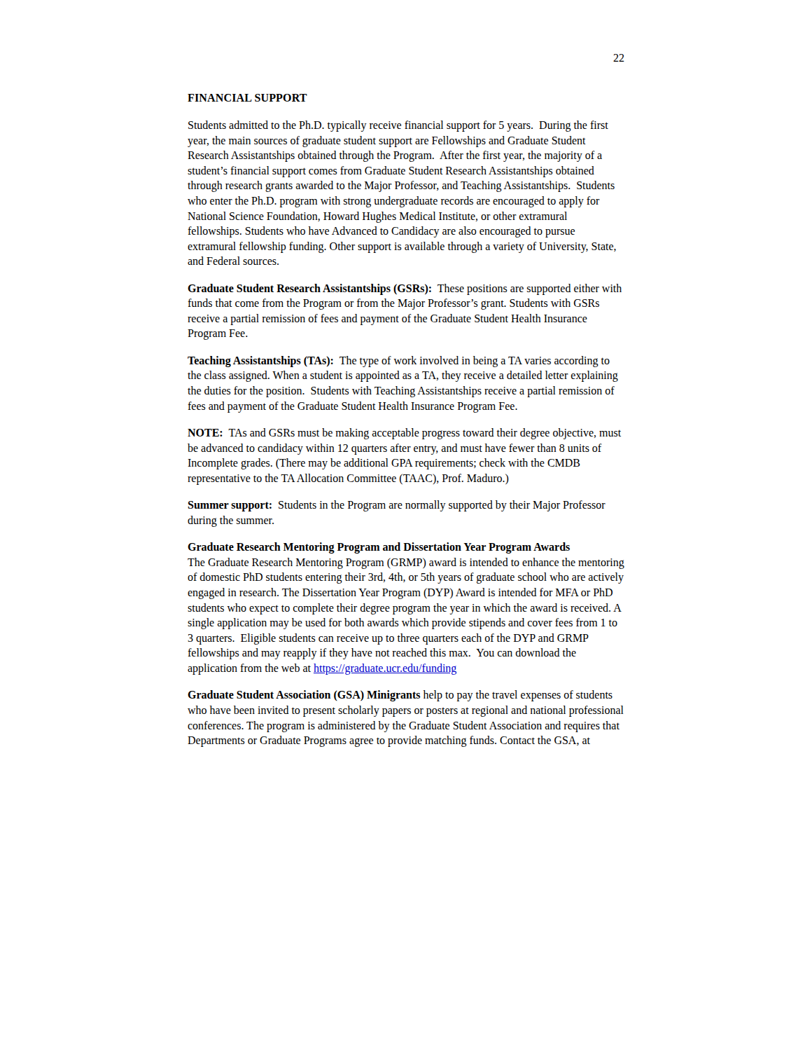22
FINANCIAL SUPPORT
Students admitted to the Ph.D. typically receive financial support for 5 years. During the first year, the main sources of graduate student support are Fellowships and Graduate Student Research Assistantships obtained through the Program. After the first year, the majority of a student’s financial support comes from Graduate Student Research Assistantships obtained through research grants awarded to the Major Professor, and Teaching Assistantships. Students who enter the Ph.D. program with strong undergraduate records are encouraged to apply for National Science Foundation, Howard Hughes Medical Institute, or other extramural fellowships. Students who have Advanced to Candidacy are also encouraged to pursue extramural fellowship funding. Other support is available through a variety of University, State, and Federal sources.
Graduate Student Research Assistantships (GSRs): These positions are supported either with funds that come from the Program or from the Major Professor’s grant. Students with GSRs receive a partial remission of fees and payment of the Graduate Student Health Insurance Program Fee.
Teaching Assistantships (TAs): The type of work involved in being a TA varies according to the class assigned. When a student is appointed as a TA, they receive a detailed letter explaining the duties for the position. Students with Teaching Assistantships receive a partial remission of fees and payment of the Graduate Student Health Insurance Program Fee.
NOTE: TAs and GSRs must be making acceptable progress toward their degree objective, must be advanced to candidacy within 12 quarters after entry, and must have fewer than 8 units of Incomplete grades. (There may be additional GPA requirements; check with the CMDB representative to the TA Allocation Committee (TAAC), Prof. Maduro.)
Summer support: Students in the Program are normally supported by their Major Professor during the summer.
Graduate Research Mentoring Program and Dissertation Year Program Awards
The Graduate Research Mentoring Program (GRMP) award is intended to enhance the mentoring of domestic PhD students entering their 3rd, 4th, or 5th years of graduate school who are actively engaged in research. The Dissertation Year Program (DYP) Award is intended for MFA or PhD students who expect to complete their degree program the year in which the award is received. A single application may be used for both awards which provide stipends and cover fees from 1 to 3 quarters. Eligible students can receive up to three quarters each of the DYP and GRMP fellowships and may reapply if they have not reached this max. You can download the application from the web at https://graduate.ucr.edu/funding
Graduate Student Association (GSA) Minigrants help to pay the travel expenses of students who have been invited to present scholarly papers or posters at regional and national professional conferences. The program is administered by the Graduate Student Association and requires that Departments or Graduate Programs agree to provide matching funds. Contact the GSA, at